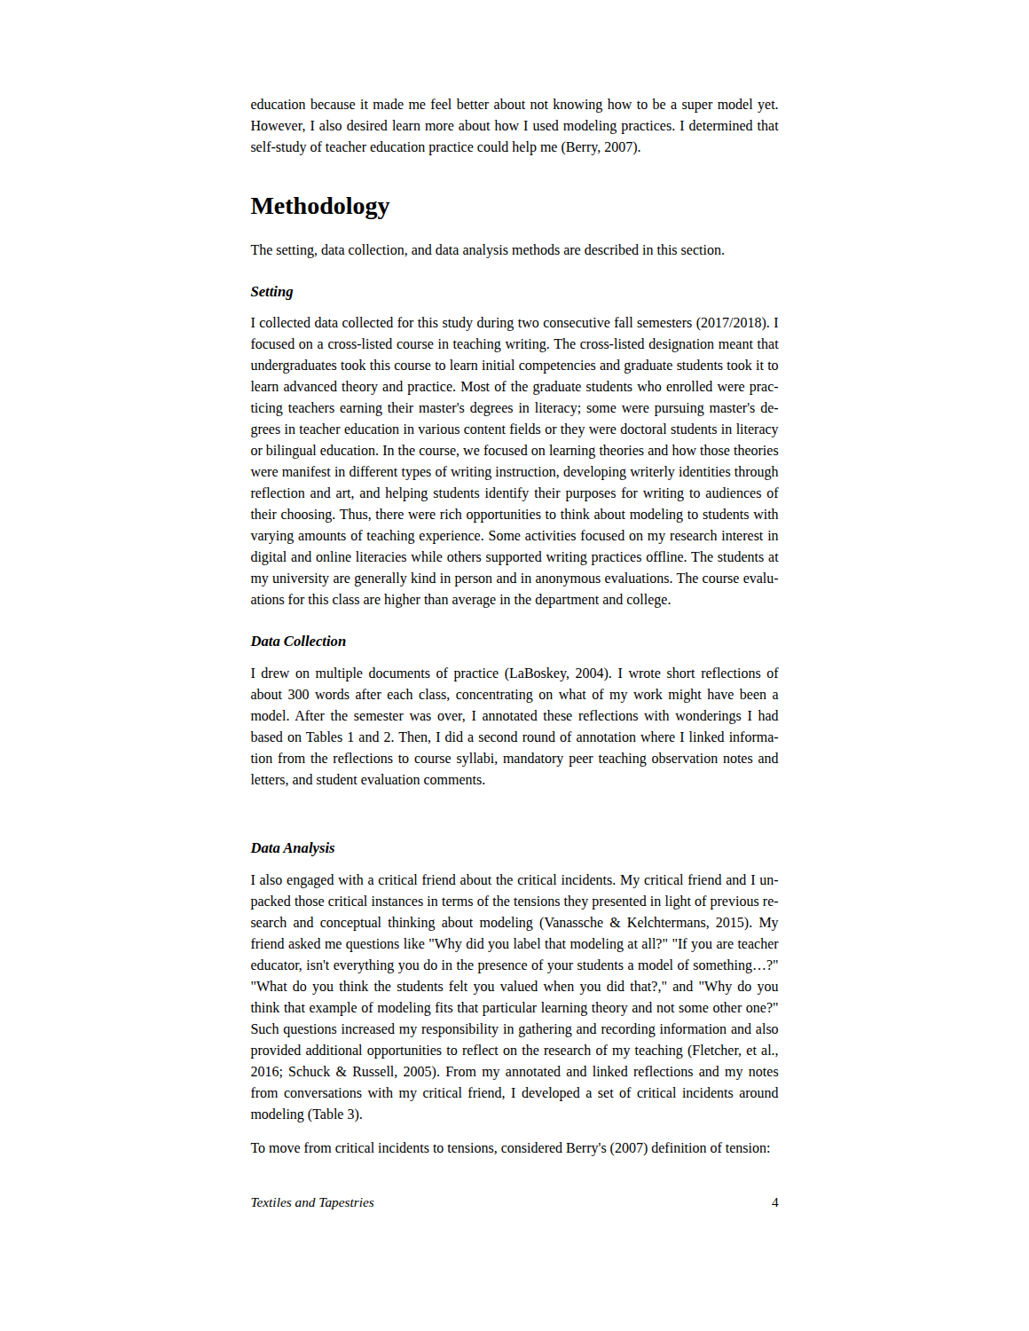education because it made me feel better about not knowing how to be a super model yet. However, I also desired learn more about how I used modeling practices. I determined that self-study of teacher education practice could help me (Berry, 2007).
Methodology
The setting, data collection, and data analysis methods are described in this section.
Setting
I collected data collected for this study during two consecutive fall semesters (2017/2018). I focused on a cross-listed course in teaching writing. The cross-listed designation meant that undergraduates took this course to learn initial competencies and graduate students took it to learn advanced theory and practice. Most of the graduate students who enrolled were practicing teachers earning their master's degrees in literacy; some were pursuing master's degrees in teacher education in various content fields or they were doctoral students in literacy or bilingual education. In the course, we focused on learning theories and how those theories were manifest in different types of writing instruction, developing writerly identities through reflection and art, and helping students identify their purposes for writing to audiences of their choosing. Thus, there were rich opportunities to think about modeling to students with varying amounts of teaching experience. Some activities focused on my research interest in digital and online literacies while others supported writing practices offline. The students at my university are generally kind in person and in anonymous evaluations. The course evaluations for this class are higher than average in the department and college.
Data Collection
I drew on multiple documents of practice (LaBoskey, 2004). I wrote short reflections of about 300 words after each class, concentrating on what of my work might have been a model. After the semester was over, I annotated these reflections with wonderings I had based on Tables 1 and 2. Then, I did a second round of annotation where I linked information from the reflections to course syllabi, mandatory peer teaching observation notes and letters, and student evaluation comments.
Data Analysis
I also engaged with a critical friend about the critical incidents. My critical friend and I unpacked those critical instances in terms of the tensions they presented in light of previous research and conceptual thinking about modeling (Vanassche & Kelchtermans, 2015). My friend asked me questions like "Why did you label that modeling at all?" "If you are teacher educator, isn't everything you do in the presence of your students a model of something…?" "What do you think the students felt you valued when you did that?," and "Why do you think that example of modeling fits that particular learning theory and not some other one?" Such questions increased my responsibility in gathering and recording information and also provided additional opportunities to reflect on the research of my teaching (Fletcher, et al., 2016; Schuck & Russell, 2005). From my annotated and linked reflections and my notes from conversations with my critical friend, I developed a set of critical incidents around modeling (Table 3).
To move from critical incidents to tensions, considered Berry's (2007) definition of tension:
Textiles and Tapestries 4